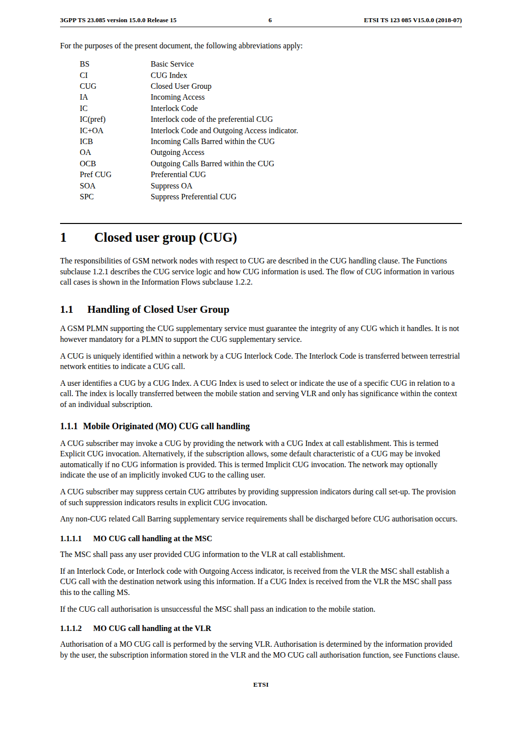3GPP TS 23.085 version 15.0.0 Release 15 6 ETSI TS 123 085 V15.0.0 (2018-07)
For the purposes of the present document, the following abbreviations apply:
BS
Basic Service
CI
CUG Index
CUG
Closed User Group
IA
Incoming Access
IC
Interlock Code
IC(pref)
Interlock code of the preferential CUG
IC+OA
Interlock Code and Outgoing Access indicator.
ICB
Incoming Calls Barred within the CUG
OA
Outgoing Access
OCB
Outgoing Calls Barred within the CUG
Pref CUG
Preferential CUG
SOA
Suppress OA
SPC
Suppress Preferential CUG
1 Closed user group (CUG)
The responsibilities of GSM network nodes with respect to CUG are described in the CUG handling clause. The Functions subclause 1.2.1 describes the CUG service logic and how CUG information is used. The flow of CUG information in various call cases is shown in the Information Flows subclause 1.2.2.
1.1 Handling of Closed User Group
A GSM PLMN supporting the CUG supplementary service must guarantee the integrity of any CUG which it handles. It is not however mandatory for a PLMN to support the CUG supplementary service.
A CUG is uniquely identified within a network by a CUG Interlock Code. The Interlock Code is transferred between terrestrial network entities to indicate a CUG call.
A user identifies a CUG by a CUG Index. A CUG Index is used to select or indicate the use of a specific CUG in relation to a call. The index is locally transferred between the mobile station and serving VLR and only has significance within the context of an individual subscription.
1.1.1 Mobile Originated (MO) CUG call handling
A CUG subscriber may invoke a CUG by providing the network with a CUG Index at call establishment. This is termed Explicit CUG invocation. Alternatively, if the subscription allows, some default characteristic of a CUG may be invoked automatically if no CUG information is provided. This is termed Implicit CUG invocation. The network may optionally indicate the use of an implicitly invoked CUG to the calling user.
A CUG subscriber may suppress certain CUG attributes by providing suppression indicators during call set-up. The provision of such suppression indicators results in explicit CUG invocation.
Any non-CUG related Call Barring supplementary service requirements shall be discharged before CUG authorisation occurs.
1.1.1.1 MO CUG call handling at the MSC
The MSC shall pass any user provided CUG information to the VLR at call establishment.
If an Interlock Code, or Interlock code with Outgoing Access indicator, is received from the VLR the MSC shall establish a CUG call with the destination network using this information. If a CUG Index is received from the VLR the MSC shall pass this to the calling MS.
If the CUG call authorisation is unsuccessful the MSC shall pass an indication to the mobile station.
1.1.1.2 MO CUG call handling at the VLR
Authorisation of a MO CUG call is performed by the serving VLR. Authorisation is determined by the information provided by the user, the subscription information stored in the VLR and the MO CUG call authorisation function, see Functions clause.
ETSI